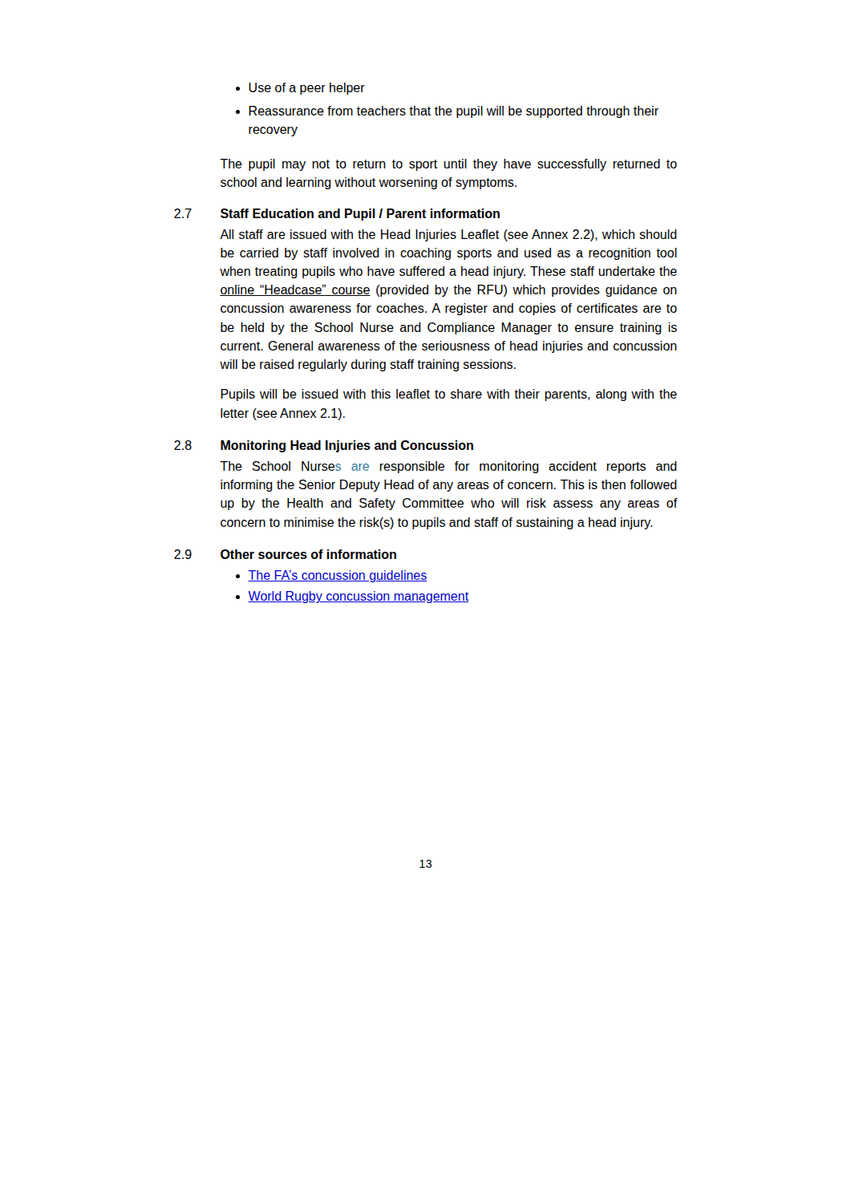Use of a peer helper
Reassurance from teachers that the pupil will be supported through their recovery
The pupil may not to return to sport until they have successfully returned to school and learning without worsening of symptoms.
2.7
Staff Education and Pupil / Parent information
All staff are issued with the Head Injuries Leaflet (see Annex 2.2), which should be carried by staff involved in coaching sports and used as a recognition tool when treating pupils who have suffered a head injury. These staff undertake the online “Headcase” course (provided by the RFU) which provides guidance on concussion awareness for coaches. A register and copies of certificates are to be held by the School Nurse and Compliance Manager to ensure training is current. General awareness of the seriousness of head injuries and concussion will be raised regularly during staff training sessions.
Pupils will be issued with this leaflet to share with their parents, along with the letter (see Annex 2.1).
2.8
Monitoring Head Injuries and Concussion
The School Nurses are responsible for monitoring accident reports and informing the Senior Deputy Head of any areas of concern. This is then followed up by the Health and Safety Committee who will risk assess any areas of concern to minimise the risk(s) to pupils and staff of sustaining a head injury.
2.9
Other sources of information
The FA’s concussion guidelines
World Rugby concussion management
13